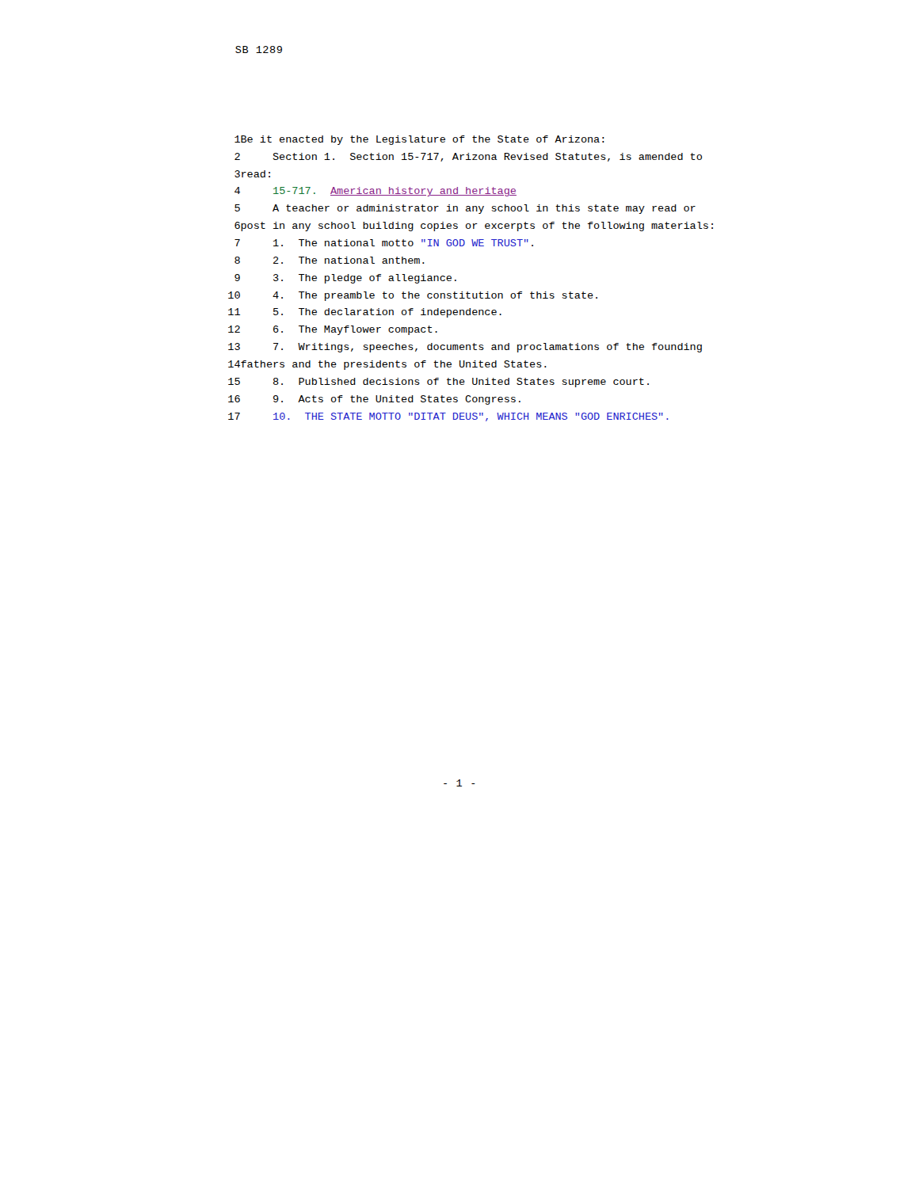SB 1289
| 1 | Be it enacted by the Legislature of the State of Arizona: |
| 2 | Section 1. Section 15-717, Arizona Revised Statutes, is amended to |
| 3 | read: |
| 4 | 15-717. American history and heritage |
| 5 | A teacher or administrator in any school in this state may read or |
| 6 | post in any school building copies or excerpts of the following materials: |
| 7 | 1. The national motto "IN GOD WE TRUST" . |
| 8 | 2. The national anthem. |
| 9 | 3. The pledge of allegiance. |
| 10 | 4. The preamble to the constitution of this state. |
| 11 | 5. The declaration of independence. |
| 12 | 6. The Mayflower compact. |
| 13 | 7. Writings, speeches, documents and proclamations of the founding |
| 14 | fathers and the presidents of the United States. |
| 15 | 8. Published decisions of the United States supreme court. |
| 16 | 9. Acts of the United States Congress. |
| 17 | 10. THE STATE MOTTO "DITAT DEUS", WHICH MEANS "GOD ENRICHES". |
- 1 -